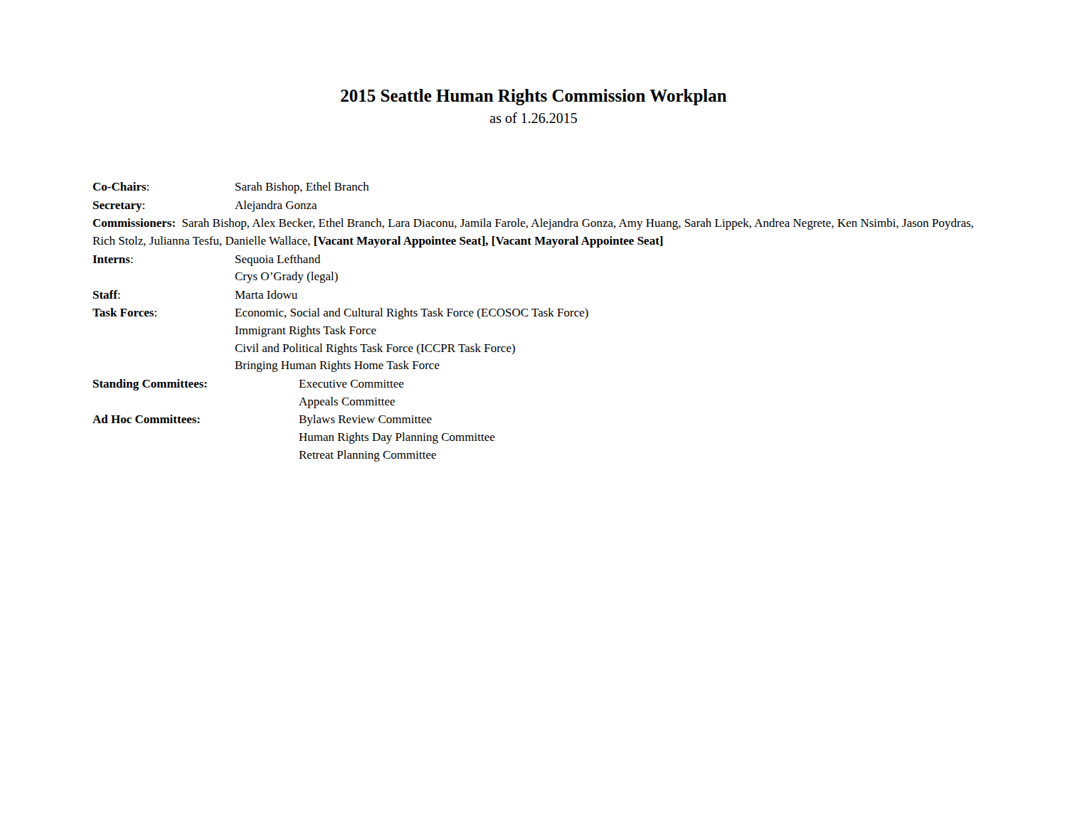2015 Seattle Human Rights Commission Workplan
as of 1.26.2015
| Co-Chairs : | Sarah Bishop, Ethel Branch |
| Secretary : | Alejandra Gonza |
| Commissioners: Sarah Bishop, Alex Becker, Ethel Branch, Lara Diaconu, Jamila Farole, Alejandra Gonza, Amy Huang, Sarah Lippek, Andrea Negrete, Ken Nsimbi, Jason Poydras, Rich Stolz, Julianna Tesfu, Danielle Wallace, [Vacant Mayoral Appointee Seat], [Vacant Mayoral Appointee Seat] |
| Interns : | Sequoia Lefthand Crys O’Grady (legal) |
| Staff : | Marta Idowu |
| Task Forces : | Economic, Social and Cultural Rights Task Force (ECOSOC Task Force) Immigrant Rights Task Force Civil and Political Rights Task Force (ICCPR Task Force) Bringing Human Rights Home Task Force |
| Standing Committees: | Executive Committee Appeals Committee |
| Ad Hoc Committees: | Bylaws Review Committee Human Rights Day Planning Committee Retreat Planning Committee |